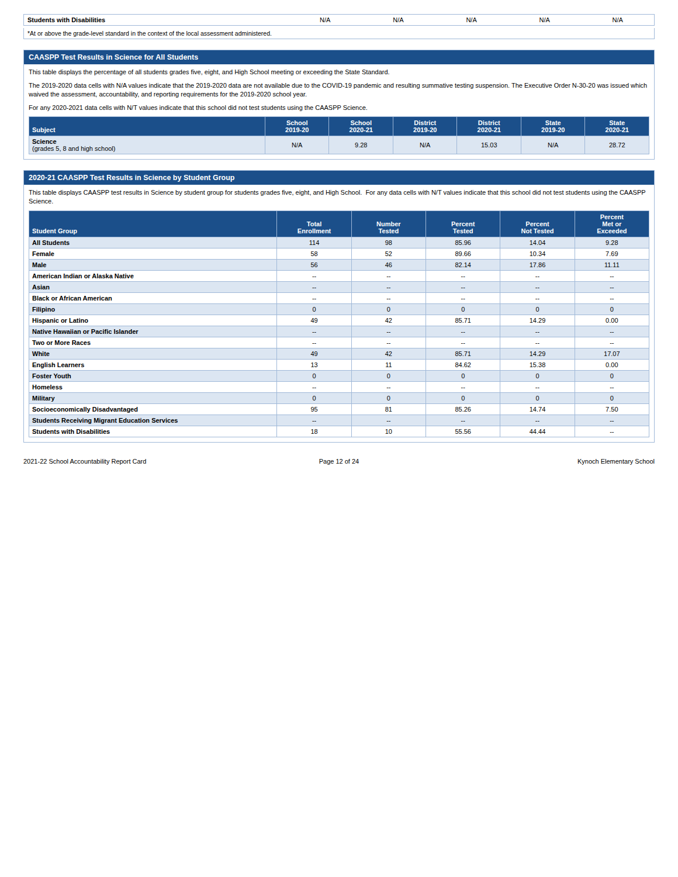| Students with Disabilities | N/A | N/A | N/A | N/A | N/A |
*At or above the grade-level standard in the context of the local assessment administered.
CAASPP Test Results in Science for All Students
This table displays the percentage of all students grades five, eight, and High School meeting or exceeding the State Standard.
The 2019-2020 data cells with N/A values indicate that the 2019-2020 data are not available due to the COVID-19 pandemic and resulting summative testing suspension. The Executive Order N-30-20 was issued which waived the assessment, accountability, and reporting requirements for the 2019-2020 school year.
For any 2020-2021 data cells with N/T values indicate that this school did not test students using the CAASPP Science.
| Subject | School 2019-20 | School 2020-21 | District 2019-20 | District 2020-21 | State 2019-20 | State 2020-21 |
| --- | --- | --- | --- | --- | --- | --- |
| Science (grades 5, 8 and high school) | N/A | 9.28 | N/A | 15.03 | N/A | 28.72 |
2020-21 CAASPP Test Results in Science by Student Group
This table displays CAASPP test results in Science by student group for students grades five, eight, and High School. For any data cells with N/T values indicate that this school did not test students using the CAASPP Science.
| Student Group | Total Enrollment | Number Tested | Percent Tested | Percent Not Tested | Percent Met or Exceeded |
| --- | --- | --- | --- | --- | --- |
| All Students | 114 | 98 | 85.96 | 14.04 | 9.28 |
| Female | 58 | 52 | 89.66 | 10.34 | 7.69 |
| Male | 56 | 46 | 82.14 | 17.86 | 11.11 |
| American Indian or Alaska Native | -- | -- | -- | -- | -- |
| Asian | -- | -- | -- | -- | -- |
| Black or African American | -- | -- | -- | -- | -- |
| Filipino | 0 | 0 | 0 | 0 | 0 |
| Hispanic or Latino | 49 | 42 | 85.71 | 14.29 | 0.00 |
| Native Hawaiian or Pacific Islander | -- | -- | -- | -- | -- |
| Two or More Races | -- | -- | -- | -- | -- |
| White | 49 | 42 | 85.71 | 14.29 | 17.07 |
| English Learners | 13 | 11 | 84.62 | 15.38 | 0.00 |
| Foster Youth | 0 | 0 | 0 | 0 | 0 |
| Homeless | -- | -- | -- | -- | -- |
| Military | 0 | 0 | 0 | 0 | 0 |
| Socioeconomically Disadvantaged | 95 | 81 | 85.26 | 14.74 | 7.50 |
| Students Receiving Migrant Education Services | -- | -- | -- | -- | -- |
| Students with Disabilities | 18 | 10 | 55.56 | 44.44 | -- |
| 2021-22 School Accountability Report Card | Page 12 of 24 | Kynoch Elementary School |